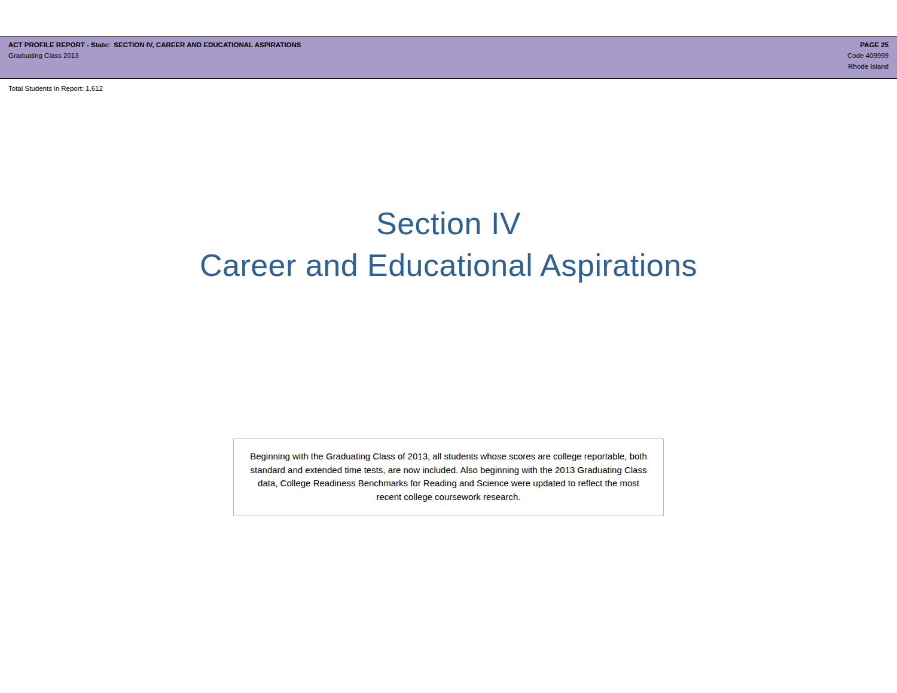ACT PROFILE REPORT - State: SECTION IV, CAREER AND EDUCATIONAL ASPIRATIONS
Graduating Class 2013
PAGE 25
Code 409999
Rhode Island
Total Students in Report: 1,612
Section IV
Career and Educational Aspirations
Beginning with the Graduating Class of 2013, all students whose scores are college reportable, both standard and extended time tests, are now included. Also beginning with the 2013 Graduating Class data, College Readiness Benchmarks for Reading and Science were updated to reflect the most recent college coursework research.